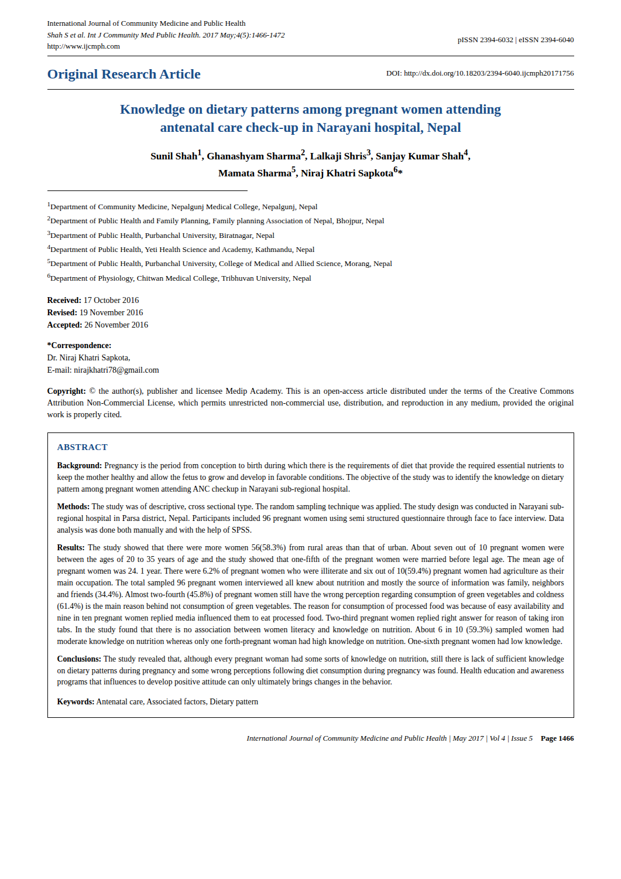International Journal of Community Medicine and Public Health
Shah S et al. Int J Community Med Public Health. 2017 May;4(5):1466-1472
http://www.ijcmph.com
pISSN 2394-6032 | eISSN 2394-6040
Original Research Article
DOI: http://dx.doi.org/10.18203/2394-6040.ijcmph20171756
Knowledge on dietary patterns among pregnant women attending
antenatal care check-up in Narayani hospital, Nepal
Sunil Shah1, Ghanashyam Sharma2, Lalkaji Shris3, Sanjay Kumar Shah4,
Mamata Sharma5, Niraj Khatri Sapkota6*
1Department of Community Medicine, Nepalgunj Medical College, Nepalgunj, Nepal
2Department of Public Health and Family Planning, Family planning Association of Nepal, Bhojpur, Nepal
3Department of Public Health, Purbanchal University, Biratnagar, Nepal
4Department of Public Health, Yeti Health Science and Academy, Kathmandu, Nepal
5Department of Public Health, Purbanchal University, College of Medical and Allied Science, Morang, Nepal
6Department of Physiology, Chitwan Medical College, Tribhuvan University, Nepal
Received: 17 October 2016
Revised: 19 November 2016
Accepted: 26 November 2016
*Correspondence:
Dr. Niraj Khatri Sapkota,
E-mail: nirajkhatri78@gmail.com
Copyright: © the author(s), publisher and licensee Medip Academy. This is an open-access article distributed under the terms of the Creative Commons Attribution Non-Commercial License, which permits unrestricted non-commercial use, distribution, and reproduction in any medium, provided the original work is properly cited.
ABSTRACT
Background: Pregnancy is the period from conception to birth during which there is the requirements of diet that provide the required essential nutrients to keep the mother healthy and allow the fetus to grow and develop in favorable conditions. The objective of the study was to identify the knowledge on dietary pattern among pregnant women attending ANC checkup in Narayani sub-regional hospital.
Methods: The study was of descriptive, cross sectional type. The random sampling technique was applied. The study design was conducted in Narayani sub-regional hospital in Parsa district, Nepal. Participants included 96 pregnant women using semi structured questionnaire through face to face interview. Data analysis was done both manually and with the help of SPSS.
Results: The study showed that there were more women 56(58.3%) from rural areas than that of urban. About seven out of 10 pregnant women were between the ages of 20 to 35 years of age and the study showed that one-fifth of the pregnant women were married before legal age. The mean age of pregnant women was 24. 1 year. There were 6.2% of pregnant women who were illiterate and six out of 10(59.4%) pregnant women had agriculture as their main occupation. The total sampled 96 pregnant women interviewed all knew about nutrition and mostly the source of information was family, neighbors and friends (34.4%). Almost two-fourth (45.8%) of pregnant women still have the wrong perception regarding consumption of green vegetables and coldness (61.4%) is the main reason behind not consumption of green vegetables. The reason for consumption of processed food was because of easy availability and nine in ten pregnant women replied media influenced them to eat processed food. Two-third pregnant women replied right answer for reason of taking iron tabs. In the study found that there is no association between women literacy and knowledge on nutrition. About 6 in 10 (59.3%) sampled women had moderate knowledge on nutrition whereas only one forth-pregnant woman had high knowledge on nutrition. One-sixth pregnant women had low knowledge.
Conclusions: The study revealed that, although every pregnant woman had some sorts of knowledge on nutrition, still there is lack of sufficient knowledge on dietary patterns during pregnancy and some wrong perceptions following diet consumption during pregnancy was found. Health education and awareness programs that influences to develop positive attitude can only ultimately brings changes in the behavior.
Keywords: Antenatal care, Associated factors, Dietary pattern
International Journal of Community Medicine and Public Health | May 2017 | Vol 4 | Issue 5Page 1466